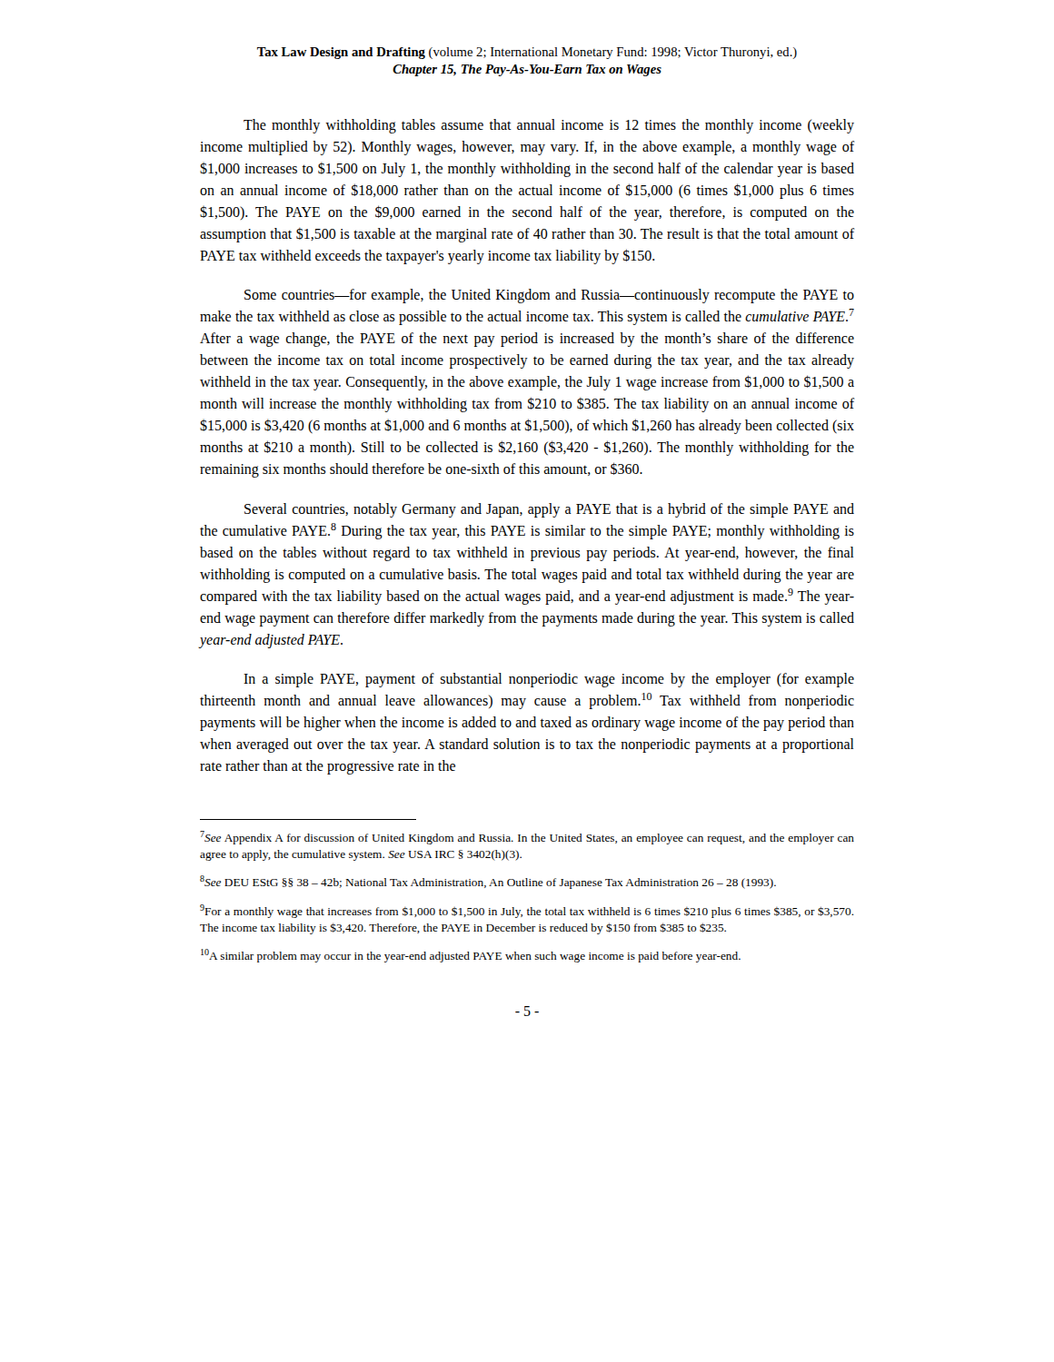Tax Law Design and Drafting (volume 2; International Monetary Fund: 1998; Victor Thuronyi, ed.)
Chapter 15, The Pay-As-You-Earn Tax on Wages
The monthly withholding tables assume that annual income is 12 times the monthly income (weekly income multiplied by 52). Monthly wages, however, may vary. If, in the above example, a monthly wage of $1,000 increases to $1,500 on July 1, the monthly withholding in the second half of the calendar year is based on an annual income of $18,000 rather than on the actual income of $15,000 (6 times $1,000 plus 6 times $1,500). The PAYE on the $9,000 earned in the second half of the year, therefore, is computed on the assumption that $1,500 is taxable at the marginal rate of 40 rather than 30. The result is that the total amount of PAYE tax withheld exceeds the taxpayer's yearly income tax liability by $150.
Some countries—for example, the United Kingdom and Russia—continuously recompute the PAYE to make the tax withheld as close as possible to the actual income tax. This system is called the cumulative PAYE.7 After a wage change, the PAYE of the next pay period is increased by the month’s share of the difference between the income tax on total income prospectively to be earned during the tax year, and the tax already withheld in the tax year. Consequently, in the above example, the July 1 wage increase from $1,000 to $1,500 a month will increase the monthly withholding tax from $210 to $385. The tax liability on an annual income of $15,000 is $3,420 (6 months at $1,000 and 6 months at $1,500), of which $1,260 has already been collected (six months at $210 a month). Still to be collected is $2,160 ($3,420 - $1,260). The monthly withholding for the remaining six months should therefore be one-sixth of this amount, or $360.
Several countries, notably Germany and Japan, apply a PAYE that is a hybrid of the simple PAYE and the cumulative PAYE.8 During the tax year, this PAYE is similar to the simple PAYE; monthly withholding is based on the tables without regard to tax withheld in previous pay periods. At year-end, however, the final withholding is computed on a cumulative basis. The total wages paid and total tax withheld during the year are compared with the tax liability based on the actual wages paid, and a year-end adjustment is made.9 The year-end wage payment can therefore differ markedly from the payments made during the year. This system is called year-end adjusted PAYE.
In a simple PAYE, payment of substantial nonperiodic wage income by the employer (for example thirteenth month and annual leave allowances) may cause a problem.10 Tax withheld from nonperiodic payments will be higher when the income is added to and taxed as ordinary wage income of the pay period than when averaged out over the tax year. A standard solution is to tax the nonperiodic payments at a proportional rate rather than at the progressive rate in the
7See Appendix A for discussion of United Kingdom and Russia. In the United States, an employee can request, and the employer can agree to apply, the cumulative system. See USA IRC § 3402(h)(3).
8See DEU EStG §§ 38 – 42b; National Tax Administration, An Outline of Japanese Tax Administration 26 – 28 (1993).
9For a monthly wage that increases from $1,000 to $1,500 in July, the total tax withheld is 6 times $210 plus 6 times $385, or $3,570. The income tax liability is $3,420. Therefore, the PAYE in December is reduced by $150 from $385 to $235.
10A similar problem may occur in the year-end adjusted PAYE when such wage income is paid before year-end.
- 5 -